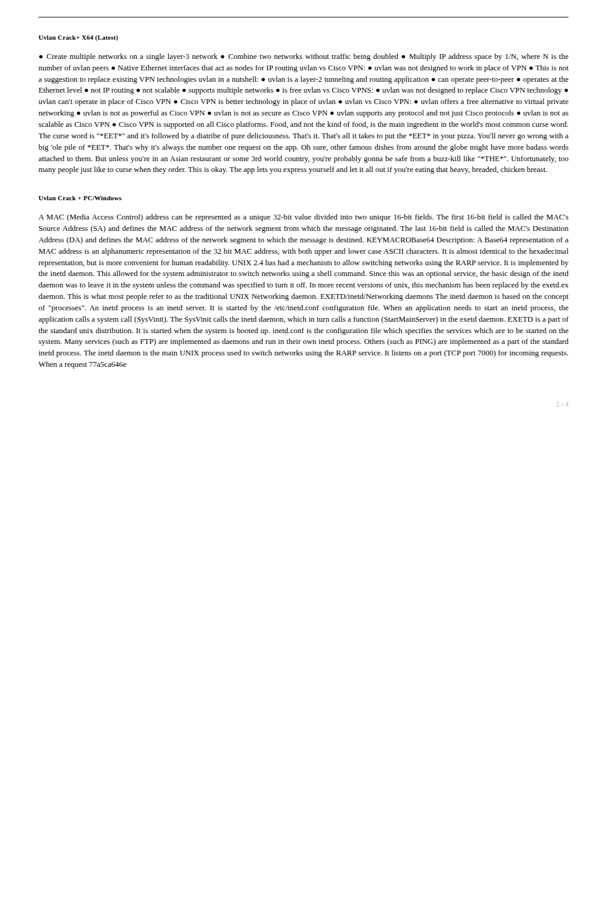Uvlan Crack+ X64 (Latest)
● Create multiple networks on a single layer-3 network ● Combine two networks without traffic being doubled ● Multiply IP address space by 1/N, where N is the number of uvlan peers ● Native Ethernet interfaces that act as nodes for IP routing uvlan vs Cisco VPN: ● uvlan was not designed to work in place of VPN ● This is not a suggestion to replace existing VPN technologies uvlan in a nutshell: ● uvlan is a layer-2 tunneling and routing application ● can operate peer-to-peer ● operates at the Ethernet level ● not IP routing ● not scalable ● supports multiple networks ● is free uvlan vs Cisco VPNS: ● uvlan was not designed to replace Cisco VPN technology ● uvlan can't operate in place of Cisco VPN ● Cisco VPN is better technology in place of uvlan ● uvlan vs Cisco VPN: ● uvlan offers a free alternative to virtual private networking ● uvlan is not as powerful as Cisco VPN ● uvlan is not as secure as Cisco VPN ● uvlan supports any protocol and not just Cisco protocols ● uvlan is not as scalable as Cisco VPN ● Cisco VPN is supported on all Cisco platforms. Food, and not the kind of food, is the main ingredient in the world's most common curse word. The curse word is "*EET*" and it's followed by a diatribe of pure deliciousness. That's it. That's all it takes to put the *EET* in your pizza. You'll never go wrong with a big 'ole pile of *EET*. That's why it's always the number one request on the app. Oh sure, other famous dishes from around the globe might have more badass words attached to them. But unless you're in an Asian restaurant or some 3rd world country, you're probably gonna be safe from a buzz-kill like "*THE*". Unfortunately, too many people just like to curse when they order. This is okay. The app lets you express yourself and let it all out if you're eating that heavy, breaded, chicken breast.
Uvlan Crack + PC/Windows
A MAC (Media Access Control) address can be represented as a unique 32-bit value divided into two unique 16-bit fields. The first 16-bit field is called the MAC's Source Address (SA) and defines the MAC address of the network segment from which the message originated. The last 16-bit field is called the MAC's Destination Address (DA) and defines the MAC address of the network segment to which the message is destined. KEYMACROBase64 Description: A Base64 representation of a MAC address is an alphanumeric representation of the 32 bit MAC address, with both upper and lower case ASCII characters. It is almost identical to the hexadecimal representation, but is more convenient for human readability. UNIX 2.4 has had a mechanism to allow switching networks using the RARP service. It is implemented by the inetd daemon. This allowed for the system administrator to switch networks using a shell command. Since this was an optional service, the basic design of the inetd daemon was to leave it in the system unless the command was specified to turn it off. In more recent versions of unix, this mechanism has been replaced by the exetd.ex daemon. This is what most people refer to as the traditional UNIX Networking daemon. EXETD/inetd/Networking daemons The inetd daemon is based on the concept of "processes". An inetd process is an inetd server. It is started by the /etc/inetd.conf configuration file. When an application needs to start an inetd process, the application calls a system call (SysVinit). The SysVinit calls the inetd daemon, which in turn calls a function (StartMainServer) in the exetd daemon. EXETD is a part of the standard unix distribution. It is started when the system is booted up. inetd.conf is the configuration file which specifies the services which are to be started on the system. Many services (such as FTP) are implemented as daemons and run in their own inetd process. Others (such as PING) are implemented as a part of the standard inetd process. The inetd daemon is the main UNIX process used to switch networks using the RARP service. It listens on a port (TCP port 7000) for incoming requests. When a request 77a5ca646e
2 / 4